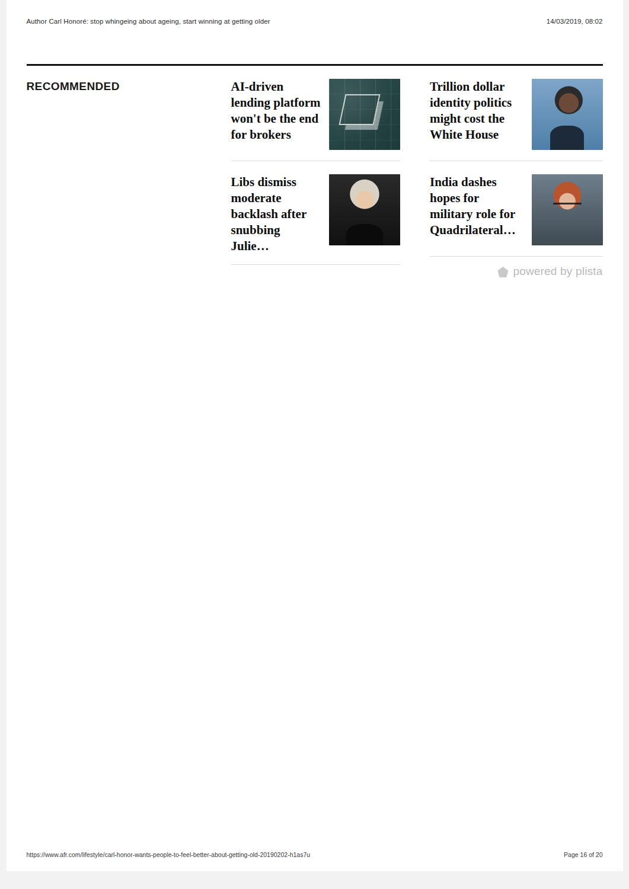Author Carl Honoré: stop whingeing about ageing, start winning at getting older
14/03/2019, 08:02
RECOMMENDED
AI-driven lending platform won't be the end for brokers
Libs dismiss moderate backlash after snubbing Julie…
Trillion dollar identity politics might cost the White House
India dashes hopes for military role for Quadrilateral…
powered by plista
https://www.afr.com/lifestyle/carl-honor-wants-people-to-feel-better-about-getting-old-20190202-h1as7u
Page 16 of 20